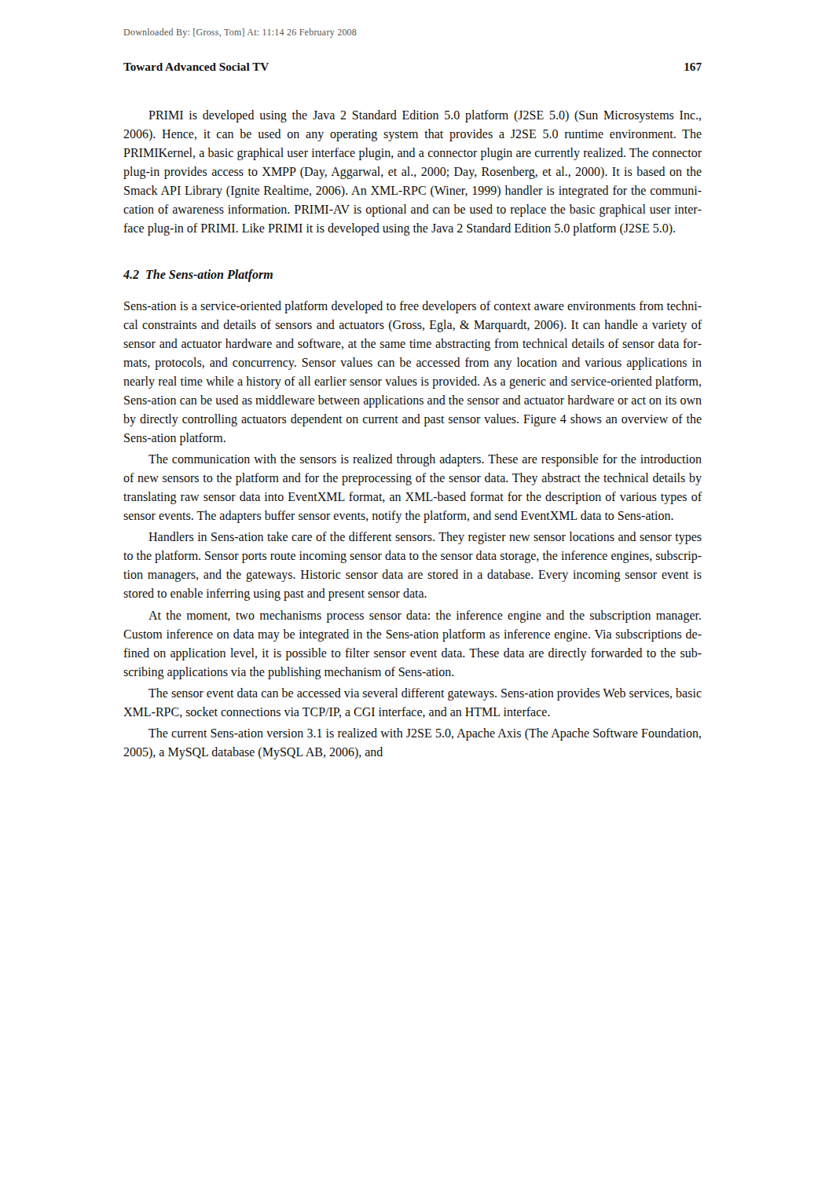Downloaded By: [Gross, Tom] At: 11:14 26 February 2008
Toward Advanced Social TV 167
PRIMI is developed using the Java 2 Standard Edition 5.0 platform (J2SE 5.0) (Sun Microsystems Inc., 2006). Hence, it can be used on any operating system that provides a J2SE 5.0 runtime environment. The PRIMIKernel, a basic graphical user interface plugin, and a connector plugin are currently realized. The connector plug-in provides access to XMPP (Day, Aggarwal, et al., 2000; Day, Rosenberg, et al., 2000). It is based on the Smack API Library (Ignite Realtime, 2006). An XML-RPC (Winer, 1999) handler is integrated for the communication of awareness information. PRIMI-AV is optional and can be used to replace the basic graphical user interface plug-in of PRIMI. Like PRIMI it is developed using the Java 2 Standard Edition 5.0 platform (J2SE 5.0).
4.2 The Sens-ation Platform
Sens-ation is a service-oriented platform developed to free developers of context aware environments from technical constraints and details of sensors and actuators (Gross, Egla, & Marquardt, 2006). It can handle a variety of sensor and actuator hardware and software, at the same time abstracting from technical details of sensor data formats, protocols, and concurrency. Sensor values can be accessed from any location and various applications in nearly real time while a history of all earlier sensor values is provided. As a generic and service-oriented platform, Sens-ation can be used as middleware between applications and the sensor and actuator hardware or act on its own by directly controlling actuators dependent on current and past sensor values. Figure 4 shows an overview of the Sens-ation platform.
The communication with the sensors is realized through adapters. These are responsible for the introduction of new sensors to the platform and for the preprocessing of the sensor data. They abstract the technical details by translating raw sensor data into EventXML format, an XML-based format for the description of various types of sensor events. The adapters buffer sensor events, notify the platform, and send EventXML data to Sens-ation.
Handlers in Sens-ation take care of the different sensors. They register new sensor locations and sensor types to the platform. Sensor ports route incoming sensor data to the sensor data storage, the inference engines, subscription managers, and the gateways. Historic sensor data are stored in a database. Every incoming sensor event is stored to enable inferring using past and present sensor data.
At the moment, two mechanisms process sensor data: the inference engine and the subscription manager. Custom inference on data may be integrated in the Sens-ation platform as inference engine. Via subscriptions defined on application level, it is possible to filter sensor event data. These data are directly forwarded to the subscribing applications via the publishing mechanism of Sens-ation.
The sensor event data can be accessed via several different gateways. Sens-ation provides Web services, basic XML-RPC, socket connections via TCP/IP, a CGI interface, and an HTML interface.
The current Sens-ation version 3.1 is realized with J2SE 5.0, Apache Axis (The Apache Software Foundation, 2005), a MySQL database (MySQL AB, 2006), and